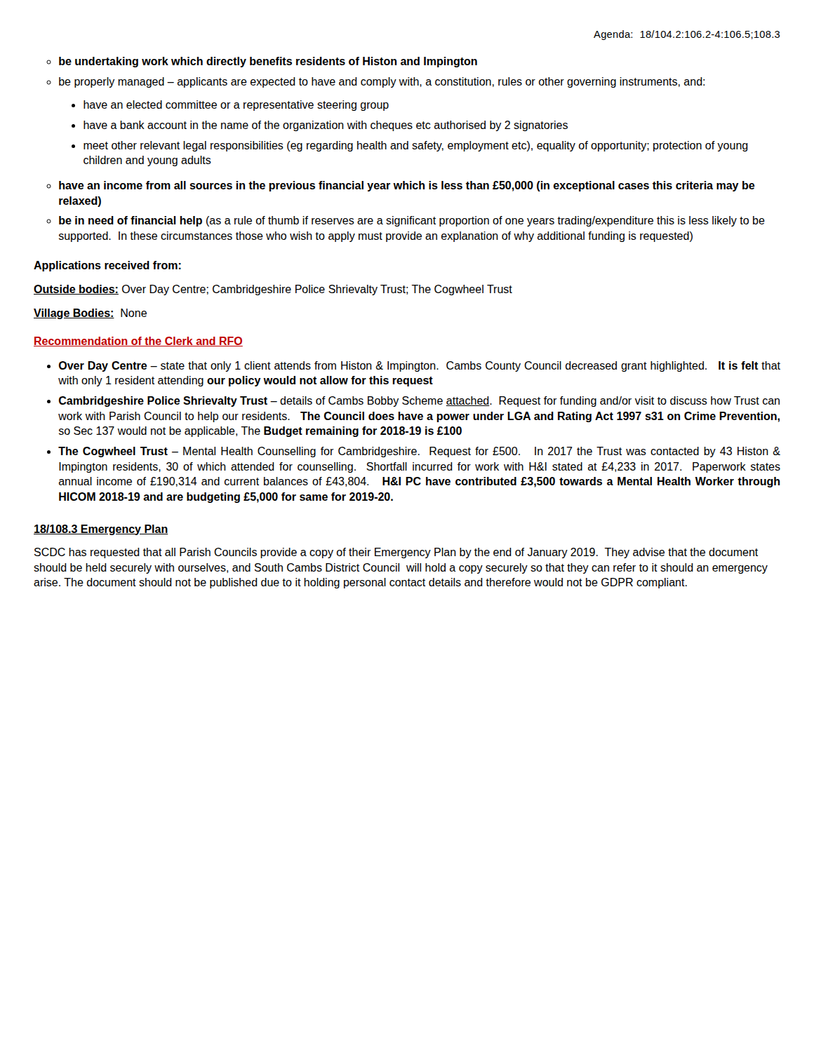Agenda: 18/104.2:106.2-4:106.5;108.3
be undertaking work which directly benefits residents of Histon and Impington
be properly managed – applicants are expected to have and comply with, a constitution, rules or other governing instruments, and:
have an elected committee or a representative steering group
have a bank account in the name of the organization with cheques etc authorised by 2 signatories
meet other relevant legal responsibilities (eg regarding health and safety, employment etc), equality of opportunity; protection of young children and young adults
have an income from all sources in the previous financial year which is less than £50,000 (in exceptional cases this criteria may be relaxed)
be in need of financial help (as a rule of thumb if reserves are a significant proportion of one years trading/expenditure this is less likely to be supported. In these circumstances those who wish to apply must provide an explanation of why additional funding is requested)
Applications received from:
Outside bodies: Over Day Centre; Cambridgeshire Police Shrievalty Trust; The Cogwheel Trust
Village Bodies: None
Recommendation of the Clerk and RFO
Over Day Centre – state that only 1 client attends from Histon & Impington. Cambs County Council decreased grant highlighted. It is felt that with only 1 resident attending our policy would not allow for this request
Cambridgeshire Police Shrievalty Trust – details of Cambs Bobby Scheme attached. Request for funding and/or visit to discuss how Trust can work with Parish Council to help our residents. The Council does have a power under LGA and Rating Act 1997 s31 on Crime Prevention, so Sec 137 would not be applicable, The Budget remaining for 2018-19 is £100
The Cogwheel Trust – Mental Health Counselling for Cambridgeshire. Request for £500. In 2017 the Trust was contacted by 43 Histon & Impington residents, 30 of which attended for counselling. Shortfall incurred for work with H&I stated at £4,233 in 2017. Paperwork states annual income of £190,314 and current balances of £43,804. H&I PC have contributed £3,500 towards a Mental Health Worker through HICOM 2018-19 and are budgeting £5,000 for same for 2019-20.
18/108.3 Emergency Plan
SCDC has requested that all Parish Councils provide a copy of their Emergency Plan by the end of January 2019. They advise that the document should be held securely with ourselves, and South Cambs District Council will hold a copy securely so that they can refer to it should an emergency arise. The document should not be published due to it holding personal contact details and therefore would not be GDPR compliant.